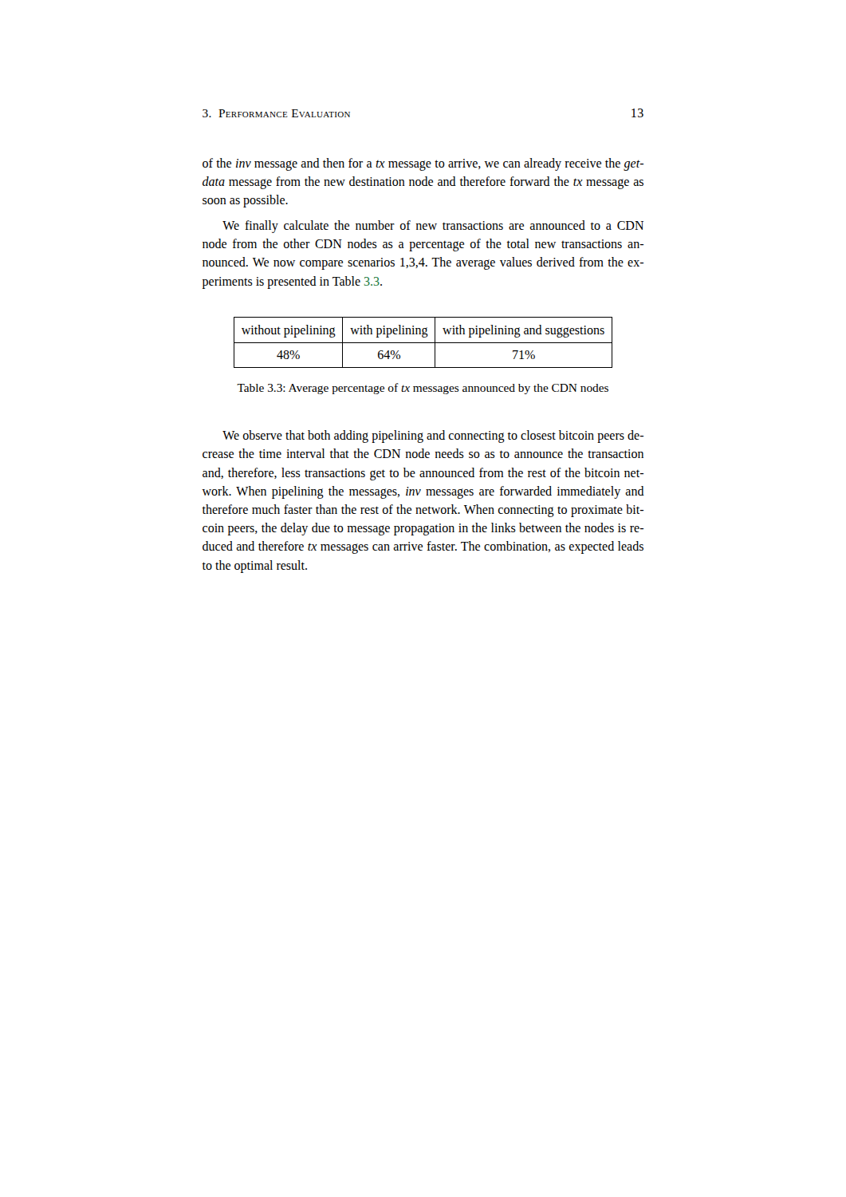3. Performance Evaluation 13
of the inv message and then for a tx message to arrive, we can already receive the getdata message from the new destination node and therefore forward the tx message as soon as possible.
We finally calculate the number of new transactions are announced to a CDN node from the other CDN nodes as a percentage of the total new transactions announced. We now compare scenarios 1,3,4. The average values derived from the experiments is presented in Table 3.3.
| without pipelining | with pipelining | with pipelining and suggestions |
| --- | --- | --- |
| 48% | 64% | 71% |
Table 3.3: Average percentage of tx messages announced by the CDN nodes
We observe that both adding pipelining and connecting to closest bitcoin peers decrease the time interval that the CDN node needs so as to announce the transaction and, therefore, less transactions get to be announced from the rest of the bitcoin network. When pipelining the messages, inv messages are forwarded immediately and therefore much faster than the rest of the network. When connecting to proximate bitcoin peers, the delay due to message propagation in the links between the nodes is reduced and therefore tx messages can arrive faster. The combination, as expected leads to the optimal result.